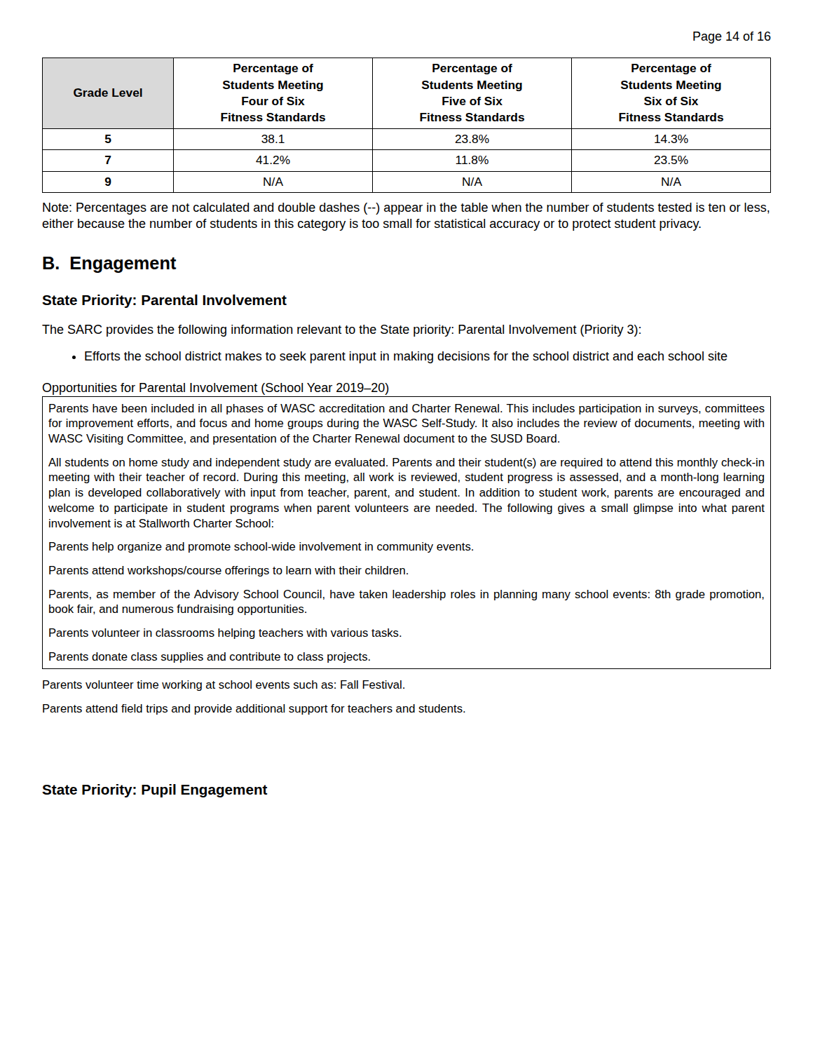Page 14 of 16
| Grade Level | Percentage of Students Meeting Four of Six Fitness Standards | Percentage of Students Meeting Five of Six Fitness Standards | Percentage of Students Meeting Six of Six Fitness Standards |
| --- | --- | --- | --- |
| 5 | 38.1 | 23.8% | 14.3% |
| 7 | 41.2% | 11.8% | 23.5% |
| 9 | N/A | N/A | N/A |
Note: Percentages are not calculated and double dashes (--) appear in the table when the number of students tested is ten or less, either because the number of students in this category is too small for statistical accuracy or to protect student privacy.
B. Engagement
State Priority: Parental Involvement
The SARC provides the following information relevant to the State priority: Parental Involvement (Priority 3):
Efforts the school district makes to seek parent input in making decisions for the school district and each school site
Opportunities for Parental Involvement (School Year 2019–20)
Parents have been included in all phases of WASC accreditation and Charter Renewal. This includes participation in surveys, committees for improvement efforts, and focus and home groups during the WASC Self-Study. It also includes the review of documents, meeting with WASC Visiting Committee, and presentation of the Charter Renewal document to the SUSD Board.
All students on home study and independent study are evaluated. Parents and their student(s) are required to attend this monthly check-in meeting with their teacher of record. During this meeting, all work is reviewed, student progress is assessed, and a month-long learning plan is developed collaboratively with input from teacher, parent, and student. In addition to student work, parents are encouraged and welcome to participate in student programs when parent volunteers are needed. The following gives a small glimpse into what parent involvement is at Stallworth Charter School:
Parents help organize and promote school-wide involvement in community events.
Parents attend workshops/course offerings to learn with their children.
Parents, as member of the Advisory School Council, have taken leadership roles in planning many school events: 8th grade promotion, book fair, and numerous fundraising opportunities.
Parents volunteer in classrooms helping teachers with various tasks.
Parents donate class supplies and contribute to class projects.
Parents volunteer time working at school events such as: Fall Festival.
Parents attend field trips and provide additional support for teachers and students.
State Priority: Pupil Engagement